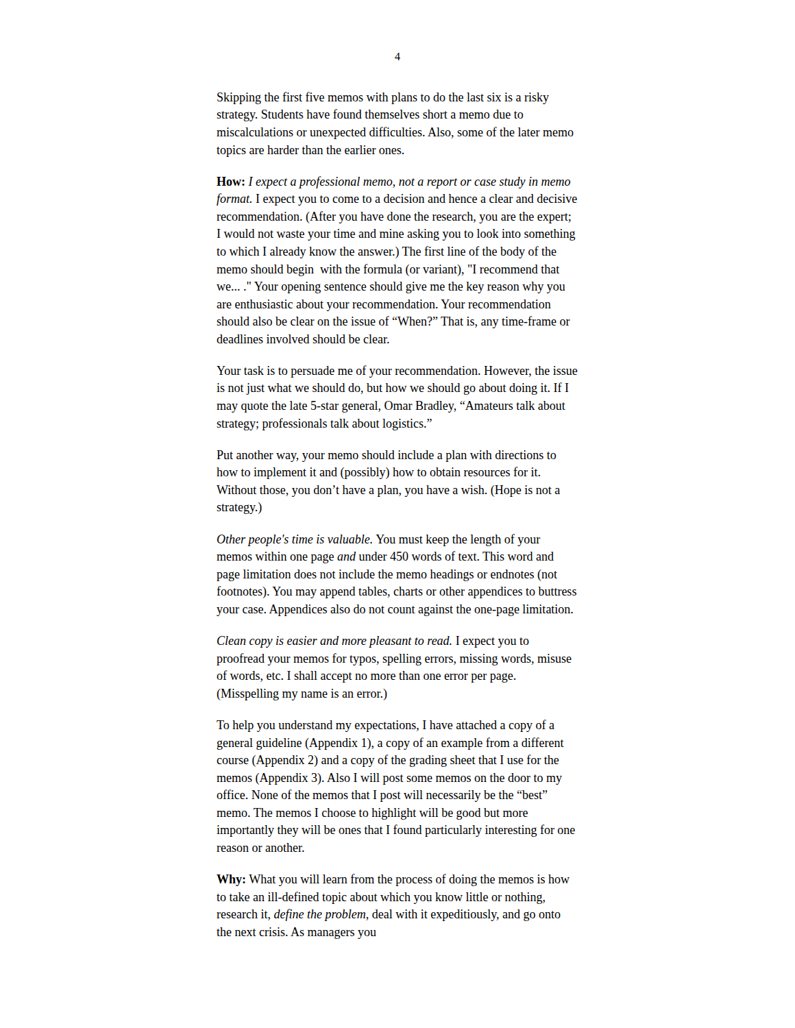4
Skipping the first five memos with plans to do the last six is a risky strategy. Students have found themselves short a memo due to miscalculations or unexpected difficulties. Also, some of the later memo topics are harder than the earlier ones.
How: I expect a professional memo, not a report or case study in memo format. I expect you to come to a decision and hence a clear and decisive recommendation. (After you have done the research, you are the expert; I would not waste your time and mine asking you to look into something to which I already know the answer.) The first line of the body of the memo should begin with the formula (or variant), "I recommend that we... ." Your opening sentence should give me the key reason why you are enthusiastic about your recommendation. Your recommendation should also be clear on the issue of “When?” That is, any time-frame or deadlines involved should be clear.
Your task is to persuade me of your recommendation. However, the issue is not just what we should do, but how we should go about doing it. If I may quote the late 5-star general, Omar Bradley, “Amateurs talk about strategy; professionals talk about logistics.”
Put another way, your memo should include a plan with directions to how to implement it and (possibly) how to obtain resources for it. Without those, you don’t have a plan, you have a wish. (Hope is not a strategy.)
Other people's time is valuable. You must keep the length of your memos within one page and under 450 words of text. This word and page limitation does not include the memo headings or endnotes (not footnotes). You may append tables, charts or other appendices to buttress your case. Appendices also do not count against the one-page limitation.
Clean copy is easier and more pleasant to read. I expect you to proofread your memos for typos, spelling errors, missing words, misuse of words, etc. I shall accept no more than one error per page. (Misspelling my name is an error.)
To help you understand my expectations, I have attached a copy of a general guideline (Appendix 1), a copy of an example from a different course (Appendix 2) and a copy of the grading sheet that I use for the memos (Appendix 3). Also I will post some memos on the door to my office. None of the memos that I post will necessarily be the “best” memo. The memos I choose to highlight will be good but more importantly they will be ones that I found particularly interesting for one reason or another.
Why: What you will learn from the process of doing the memos is how to take an ill-defined topic about which you know little or nothing, research it, define the problem, deal with it expeditiously, and go onto the next crisis. As managers you